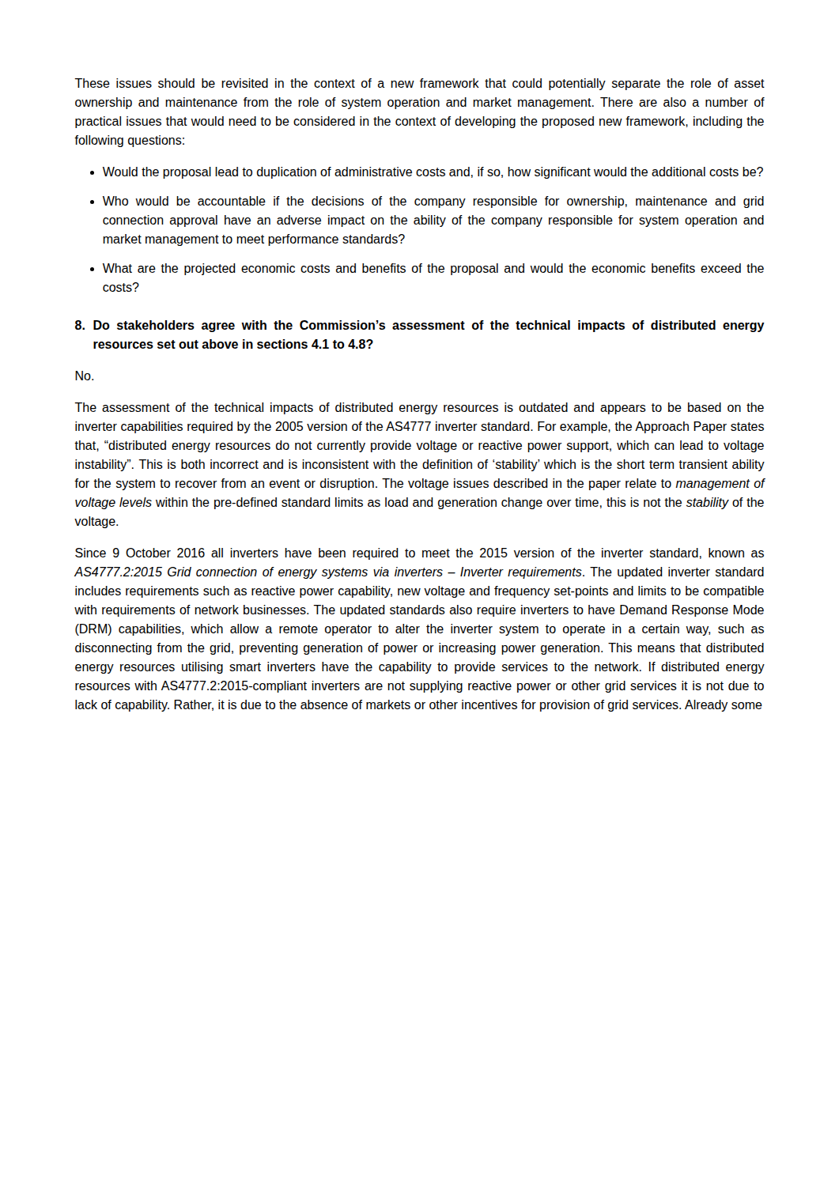These issues should be revisited in the context of a new framework that could potentially separate the role of asset ownership and maintenance from the role of system operation and market management. There are also a number of practical issues that would need to be considered in the context of developing the proposed new framework, including the following questions:
Would the proposal lead to duplication of administrative costs and, if so, how significant would the additional costs be?
Who would be accountable if the decisions of the company responsible for ownership, maintenance and grid connection approval have an adverse impact on the ability of the company responsible for system operation and market management to meet performance standards?
What are the projected economic costs and benefits of the proposal and would the economic benefits exceed the costs?
8. Do stakeholders agree with the Commission’s assessment of the technical impacts of distributed energy resources set out above in sections 4.1 to 4.8?
No.
The assessment of the technical impacts of distributed energy resources is outdated and appears to be based on the inverter capabilities required by the 2005 version of the AS4777 inverter standard. For example, the Approach Paper states that, “distributed energy resources do not currently provide voltage or reactive power support, which can lead to voltage instability”. This is both incorrect and is inconsistent with the definition of ‘stability’ which is the short term transient ability for the system to recover from an event or disruption. The voltage issues described in the paper relate to management of voltage levels within the pre-defined standard limits as load and generation change over time, this is not the stability of the voltage.
Since 9 October 2016 all inverters have been required to meet the 2015 version of the inverter standard, known as AS4777.2:2015 Grid connection of energy systems via inverters – Inverter requirements. The updated inverter standard includes requirements such as reactive power capability, new voltage and frequency set-points and limits to be compatible with requirements of network businesses. The updated standards also require inverters to have Demand Response Mode (DRM) capabilities, which allow a remote operator to alter the inverter system to operate in a certain way, such as disconnecting from the grid, preventing generation of power or increasing power generation. This means that distributed energy resources utilising smart inverters have the capability to provide services to the network. If distributed energy resources with AS4777.2:2015-compliant inverters are not supplying reactive power or other grid services it is not due to lack of capability. Rather, it is due to the absence of markets or other incentives for provision of grid services. Already some